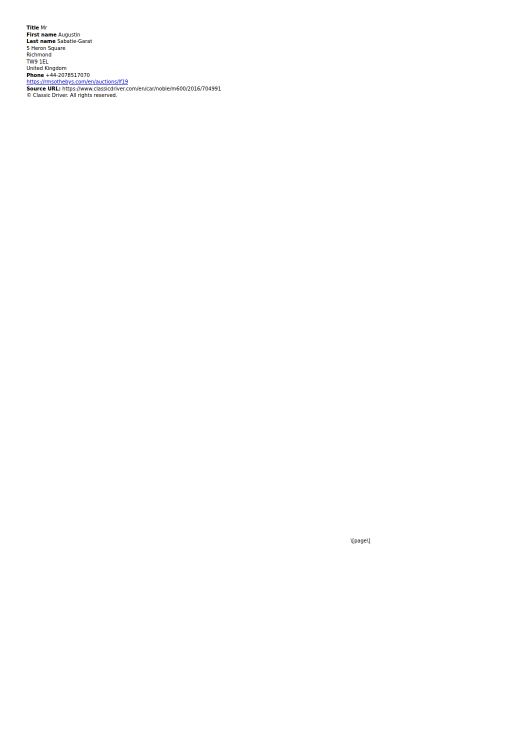Title Mr
First name Augustin
Last name Sabatie-Garat
5 Heron Square
Richmond
TW9 1EL
United Kingdom
Phone +44-2078517070
https://rmsothebys.com/en/auctions/lf19
Source URL: https://www.classicdriver.com/en/car/noble/m600/2016/704991
© Classic Driver. All rights reserved.
\[page\]